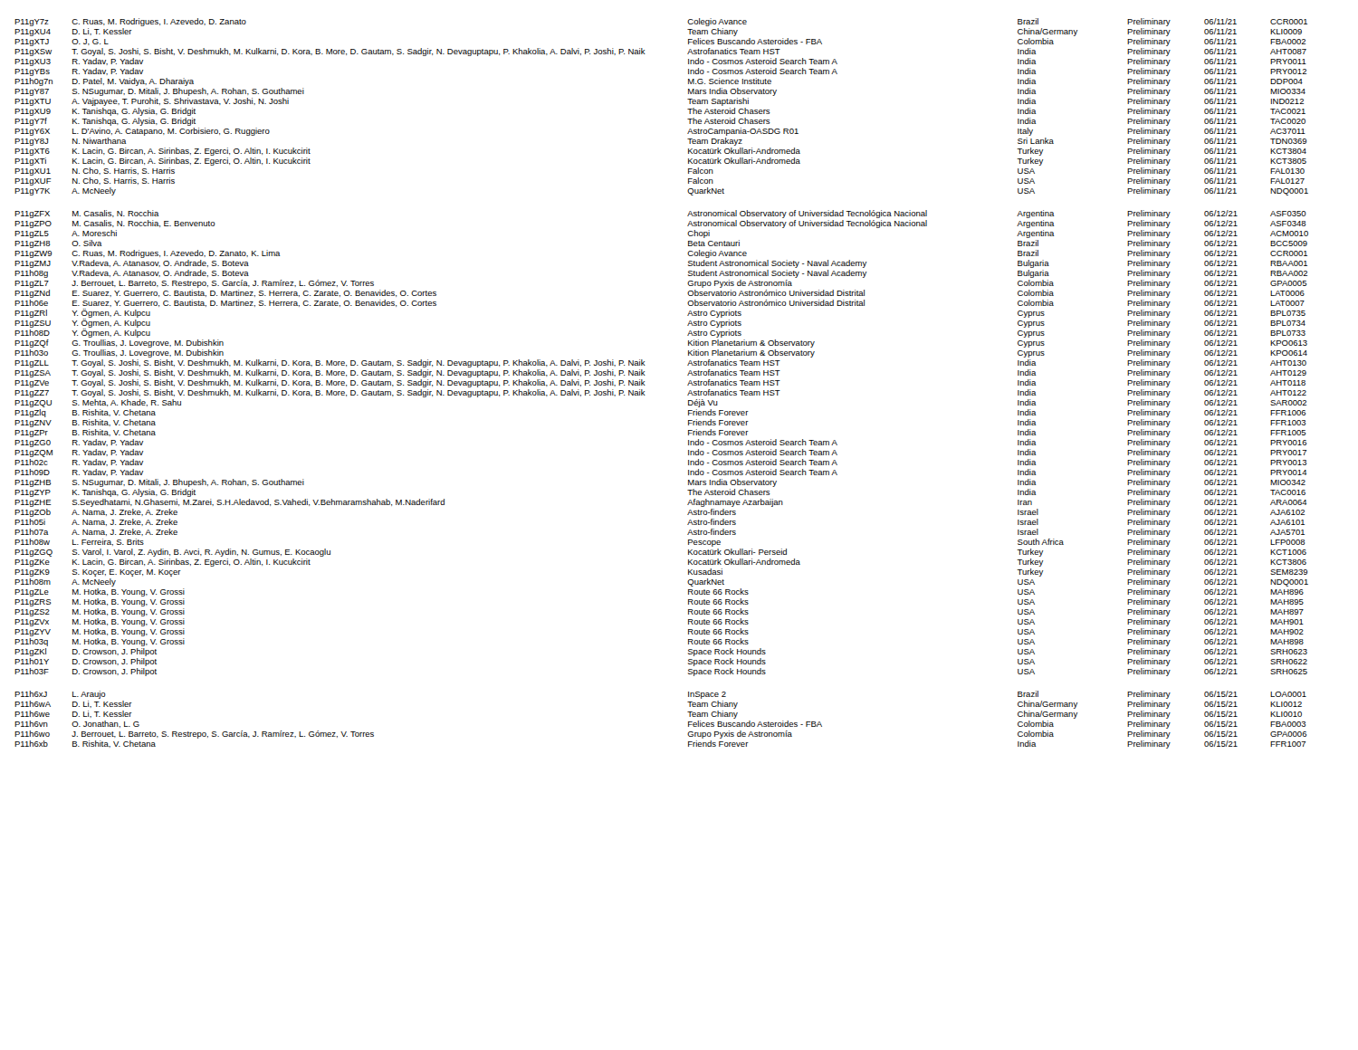| P11gY7z | C. Ruas, M. Rodrigues, I. Azevedo, D. Zanato | Colegio Avance | Brazil | Preliminary | 06/11/21 | CCR0001 |
| P11gXU4 | D. Li, T. Kessler | Team Chiany | China/Germany | Preliminary | 06/11/21 | KLI0009 |
| P11gXTJ | O. J, G. L | Felices Buscando Asteroides - FBA | Colombia | Preliminary | 06/11/21 | FBA0002 |
| P11gXSw | T. Goyal, S. Joshi, S. Bisht, V. Deshmukh, M. Kulkarni, D. Kora, B. More, D. Gautam, S. Sadgir, N. Devaguptapu, P. Khakolia, A. Dalvi, P. Joshi, P. Naik | Astrofanatics Team HST | India | Preliminary | 06/11/21 | AHT0087 |
| P11gXU3 | R. Yadav, P. Yadav | Indo - Cosmos Asteroid Search Team A | India | Preliminary | 06/11/21 | PRY0011 |
| P11gYBs | R. Yadav, P. Yadav | Indo - Cosmos Asteroid Search Team A | India | Preliminary | 06/11/21 | PRY0012 |
| P11h0g7n | D. Patel, M. Vaidya, A. Dharaiya | M.G. Science Institute | India | Preliminary | 06/11/21 | DDP004 |
| P11gY87 | S. NSugumar, D. Mitali, J. Bhupesh, A. Rohan, S. Gouthamei | Mars India Observatory | India | Preliminary | 06/11/21 | MIO0334 |
| P11gXTU | A. Vajpayee, T. Purohit, S. Shrivastava, V. Joshi, N. Joshi | Team Saptarishi | India | Preliminary | 06/11/21 | IND0212 |
| P11gXU9 | K. Tanishqa, G. Alysia, G. Bridgit | The Asteroid Chasers | India | Preliminary | 06/11/21 | TAC0021 |
| P11gY7f | K. Tanishqa, G. Alysia, G. Bridgit | The Asteroid Chasers | India | Preliminary | 06/11/21 | TAC0020 |
| P11gY6X | L. D'Avino, A. Catapano, M. Corbisiero, G. Ruggiero | AstroCampania-OASDG R01 | Italy | Preliminary | 06/11/21 | AC37011 |
| P11gY8J | N. Niwarthana | Team Drakayz | Sri Lanka | Preliminary | 06/11/21 | TDN0369 |
| P11gXT6 | K. Lacin, G. Bircan, A. Sirinbas, Z. Egerci, O. Altin, I. Kucukcirit | Kocatürk Okullari-Andromeda | Turkey | Preliminary | 06/11/21 | KCT3804 |
| P11gXTi | K. Lacin, G. Bircan, A. Sirinbas, Z. Egerci, O. Altin, I. Kucukcirit | Kocatürk Okullari-Andromeda | Turkey | Preliminary | 06/11/21 | KCT3805 |
| P11gXU1 | N. Cho, S. Harris, S. Harris | Falcon | USA | Preliminary | 06/11/21 | FAL0130 |
| P11gXUF | N. Cho, S. Harris, S. Harris | Falcon | USA | Preliminary | 06/11/21 | FAL0127 |
| P11gY7K | A. McNeely | QuarkNet | USA | Preliminary | 06/11/21 | NDQ0001 |
| P11gZFX | M. Casalis, N. Rocchia | Astronomical Observatory of Universidad Tecnológica Nacional | Argentina | Preliminary | 06/12/21 | ASF0350 |
| P11gZPO | M. Casalis, N. Rocchia, E. Benvenuto | Astronomical Observatory of Universidad Tecnológica Nacional | Argentina | Preliminary | 06/12/21 | ASF0348 |
| P11gZL5 | A. Moreschi | Chopi | Argentina | Preliminary | 06/12/21 | ACM0010 |
| P11gZH8 | O. Silva | Beta Centauri | Brazil | Preliminary | 06/12/21 | BCC5009 |
| P11gZW9 | C. Ruas, M. Rodrigues, I. Azevedo, D. Zanato, K. Lima | Colegio Avance | Brazil | Preliminary | 06/12/21 | CCR0001 |
| P11gZMJ | V.Radeva, A. Atanasov, O. Andrade, S. Boteva | Student Astronomical Society - Naval Academy | Bulgaria | Preliminary | 06/12/21 | RBAA001 |
| P11h08g | V.Radeva, A. Atanasov, O. Andrade, S. Boteva | Student Astronomical Society - Naval Academy | Bulgaria | Preliminary | 06/12/21 | RBAA002 |
| P11gZL7 | J. Berrouet, L. Barreto, S. Restrepo, S. García, J. Ramírez, L. Gómez, V. Torres | Grupo Pyxis de Astronomía | Colombia | Preliminary | 06/12/21 | GPA0005 |
| P11gZNd | E. Suarez, Y. Guerrero, C. Bautista, D. Martinez, S. Herrera, C. Zarate, O. Benavides, O. Cortes | Observatorio Astronómico Universidad Distrital | Colombia | Preliminary | 06/12/21 | LAT0006 |
| P11h06e | E. Suarez, Y. Guerrero, C. Bautista, D. Martinez, S. Herrera, C. Zarate, O. Benavides, O. Cortes | Observatorio Astronómico Universidad Distrital | Colombia | Preliminary | 06/12/21 | LAT0007 |
| P11gZRl | Y. Ögmen, A. Kulpcu | Astro Cypriots | Cyprus | Preliminary | 06/12/21 | BPL0735 |
| P11gZSU | Y. Ögmen, A. Kulpcu | Astro Cypriots | Cyprus | Preliminary | 06/12/21 | BPL0734 |
| P11h08D | Y. Ögmen, A. Kulpcu | Astro Cypriots | Cyprus | Preliminary | 06/12/21 | BPL0733 |
| P11gZQf | G. Troullias, J. Lovegrove, M. Dubishkin | Kition Planetarium & Observatory | Cyprus | Preliminary | 06/12/21 | KPO0613 |
| P11h03o | G. Troullias, J. Lovegrove, M. Dubishkin | Kition Planetarium & Observatory | Cyprus | Preliminary | 06/12/21 | KPO0614 |
| P11gZLL | T. Goyal, S. Joshi, S. Bisht, V. Deshmukh, M. Kulkarni, D. Kora, B. More, D. Gautam, S. Sadgir, N. Devaguptapu, P. Khakolia, A. Dalvi, P. Joshi, P. Naik | Astrofanatics Team HST | India | Preliminary | 06/12/21 | AHT0130 |
| P11gZSA | T. Goyal, S. Joshi, S. Bisht, V. Deshmukh, M. Kulkarni, D. Kora, B. More, D. Gautam, S. Sadgir, N. Devaguptapu, P. Khakolia, A. Dalvi, P. Joshi, P. Naik | Astrofanatics Team HST | India | Preliminary | 06/12/21 | AHT0129 |
| P11gZVe | T. Goyal, S. Joshi, S. Bisht, V. Deshmukh, M. Kulkarni, D. Kora, B. More, D. Gautam, S. Sadgir, N. Devaguptapu, P. Khakolia, A. Dalvi, P. Joshi, P. Naik | Astrofanatics Team HST | India | Preliminary | 06/12/21 | AHT0118 |
| P11gZZ7 | T. Goyal, S. Joshi, S. Bisht, V. Deshmukh, M. Kulkarni, D. Kora, B. More, D. Gautam, S. Sadgir, N. Devaguptapu, P. Khakolia, A. Dalvi, P. Joshi, P. Naik | Astrofanatics Team HST | India | Preliminary | 06/12/21 | AHT0122 |
| P11gZQU | S. Mehta, A. Khade, R. Sahu | Déjà Vu | India | Preliminary | 06/12/21 | SAR0002 |
| P11gZlq | B. Rishita, V. Chetana | Friends Forever | India | Preliminary | 06/12/21 | FFR1006 |
| P11gZNV | B. Rishita, V. Chetana | Friends Forever | India | Preliminary | 06/12/21 | FFR1003 |
| P11gZPr | B. Rishita, V. Chetana | Friends Forever | India | Preliminary | 06/12/21 | FFR1005 |
| P11gZG0 | R. Yadav, P. Yadav | Indo - Cosmos Asteroid Search Team A | India | Preliminary | 06/12/21 | PRY0016 |
| P11gZQM | R. Yadav, P. Yadav | Indo - Cosmos Asteroid Search Team A | India | Preliminary | 06/12/21 | PRY0017 |
| P11h02c | R. Yadav, P. Yadav | Indo - Cosmos Asteroid Search Team A | India | Preliminary | 06/12/21 | PRY0013 |
| P11h09D | R. Yadav, P. Yadav | Indo - Cosmos Asteroid Search Team A | India | Preliminary | 06/12/21 | PRY0014 |
| P11gZHB | S. NSugumar, D. Mitali, J. Bhupesh, A. Rohan, S. Gouthamei | Mars India Observatory | India | Preliminary | 06/12/21 | MIO0342 |
| P11gZYP | K. Tanishqa, G. Alysia, G. Bridgit | The Asteroid Chasers | India | Preliminary | 06/12/21 | TAC0016 |
| P11gZHE | S.Seyedhatami, N.Ghasemi, M.Zarei, S.H.Aledavod, S.Vahedi, V.Behmaramshahab, M.Naderifard | Afaghnamaye Azarbaijan | Iran | Preliminary | 06/12/21 | ARA0064 |
| P11gZOb | A. Nama, J. Zreke, A. Zreke | Astro-finders | Israel | Preliminary | 06/12/21 | AJA6102 |
| P11h05i | A. Nama, J. Zreke, A. Zreke | Astro-finders | Israel | Preliminary | 06/12/21 | AJA6101 |
| P11h07a | A. Nama, J. Zreke, A. Zreke | Astro-finders | Israel | Preliminary | 06/12/21 | AJA5701 |
| P11h08w | L. Ferreira, S. Brits | Pescope | South Africa | Preliminary | 06/12/21 | LFP0008 |
| P11gZGQ | S. Varol, I. Varol, Z. Aydin, B. Avci, R. Aydin, N. Gumus, E. Kocaoglu | Kocatürk Okullari- Perseid | Turkey | Preliminary | 06/12/21 | KCT1006 |
| P11gZKe | K. Lacin, G. Bircan, A. Sirinbas, Z. Egerci, O. Altin, I. Kucukcirit | Kocatürk Okullari-Andromeda | Turkey | Preliminary | 06/12/21 | KCT3806 |
| P11gZK9 | S. Koçer, E. Koçer, M. Koçer | Kusadasi | Turkey | Preliminary | 06/12/21 | SEM8239 |
| P11h08m | A. McNeely | QuarkNet | USA | Preliminary | 06/12/21 | NDQ0001 |
| P11gZLe | M. Hotka, B. Young, V. Grossi | Route 66 Rocks | USA | Preliminary | 06/12/21 | MAH896 |
| P11gZRS | M. Hotka, B. Young, V. Grossi | Route 66 Rocks | USA | Preliminary | 06/12/21 | MAH895 |
| P11gZS2 | M. Hotka, B. Young, V. Grossi | Route 66 Rocks | USA | Preliminary | 06/12/21 | MAH897 |
| P11gZVx | M. Hotka, B. Young, V. Grossi | Route 66 Rocks | USA | Preliminary | 06/12/21 | MAH901 |
| P11gZYV | M. Hotka, B. Young, V. Grossi | Route 66 Rocks | USA | Preliminary | 06/12/21 | MAH902 |
| P11h03q | M. Hotka, B. Young, V. Grossi | Route 66 Rocks | USA | Preliminary | 06/12/21 | MAH898 |
| P11gZKl | D. Crowson, J. Philpot | Space Rock Hounds | USA | Preliminary | 06/12/21 | SRH0623 |
| P11h01Y | D. Crowson, J. Philpot | Space Rock Hounds | USA | Preliminary | 06/12/21 | SRH0622 |
| P11h03F | D. Crowson, J. Philpot | Space Rock Hounds | USA | Preliminary | 06/12/21 | SRH0625 |
| P11h6xJ | L. Araujo | InSpace 2 | Brazil | Preliminary | 06/15/21 | LOA0001 |
| P11h6wA | D. Li, T. Kessler | Team Chiany | China/Germany | Preliminary | 06/15/21 | KLI0012 |
| P11h6we | D. Li, T. Kessler | Team Chiany | China/Germany | Preliminary | 06/15/21 | KLI0010 |
| P11h6vn | O. Jonathan, L. G | Felices Buscando Asteroides - FBA | Colombia | Preliminary | 06/15/21 | FBA0003 |
| P11h6wo | J. Berrouet, L. Barreto, S. Restrepo, S. García, J. Ramírez, L. Gómez, V. Torres | Grupo Pyxis de Astronomía | Colombia | Preliminary | 06/15/21 | GPA0006 |
| P11h6xb | B. Rishita, V. Chetana | Friends Forever | India | Preliminary | 06/15/21 | FFR1007 |